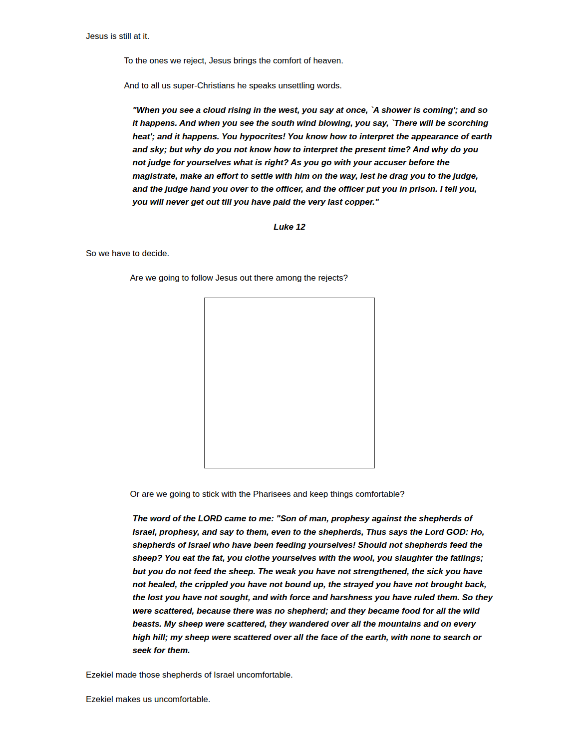Jesus is still at it.
To the ones we reject, Jesus brings the comfort of heaven.
And to all us super-Christians he speaks unsettling words.
"When you see a cloud rising in the west, you say at once, `A shower is coming'; and so it happens. And when you see the south wind blowing, you say, `There will be scorching heat'; and it happens. You hypocrites! You know how to interpret the appearance of earth and sky; but why do you not know how to interpret the present time? And why do you not judge for yourselves what is right? As you go with your accuser before the magistrate, make an effort to settle with him on the way, lest he drag you to the judge, and the judge hand you over to the officer, and the officer put you in prison. I tell you, you will never get out till you have paid the very last copper."
Luke 12
So we have to decide.
Are we going to follow Jesus out there among the rejects?
Or are we going to stick with the Pharisees and keep things comfortable?
The word of the LORD came to me: "Son of man, prophesy against the shepherds of Israel, prophesy, and say to them, even to the shepherds, Thus says the Lord GOD: Ho, shepherds of Israel who have been feeding yourselves! Should not shepherds feed the sheep? You eat the fat, you clothe yourselves with the wool, you slaughter the fatlings; but you do not feed the sheep. The weak you have not strengthened, the sick you have not healed, the crippled you have not bound up, the strayed you have not brought back, the lost you have not sought, and with force and harshness you have ruled them. So they were scattered, because there was no shepherd; and they became food for all the wild beasts. My sheep were scattered, they wandered over all the mountains and on every high hill; my sheep were scattered over all the face of the earth, with none to search or seek for them.
Ezekiel made those shepherds of Israel uncomfortable.
Ezekiel makes us uncomfortable.